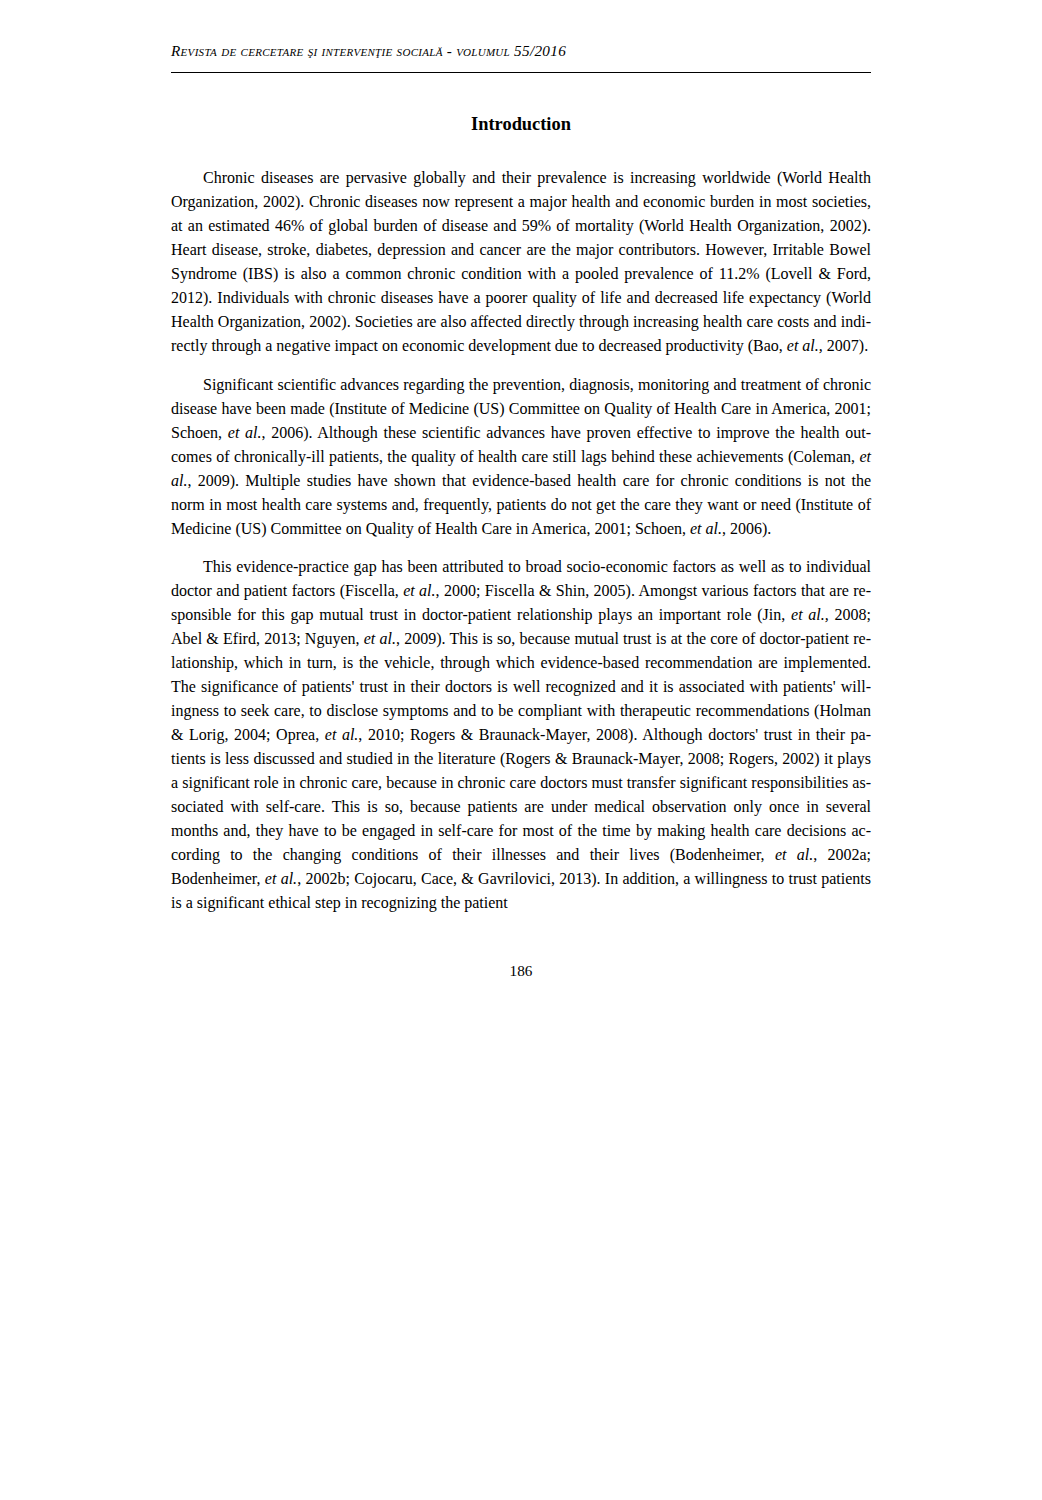Revista de cercetare şi intervenţie socială - volumul 55/2016
Introduction
Chronic diseases are pervasive globally and their prevalence is increasing worldwide (World Health Organization, 2002). Chronic diseases now represent a major health and economic burden in most societies, at an estimated 46% of global burden of disease and 59% of mortality (World Health Organization, 2002). Heart disease, stroke, diabetes, depression and cancer are the major contributors. However, Irritable Bowel Syndrome (IBS) is also a common chronic condition with a pooled prevalence of 11.2% (Lovell & Ford, 2012). Individuals with chronic diseases have a poorer quality of life and decreased life expectancy (World Health Organization, 2002). Societies are also affected directly through increasing health care costs and indirectly through a negative impact on economic development due to decreased productivity (Bao, et al., 2007).
Significant scientific advances regarding the prevention, diagnosis, monitoring and treatment of chronic disease have been made (Institute of Medicine (US) Committee on Quality of Health Care in America, 2001; Schoen, et al., 2006). Although these scientific advances have proven effective to improve the health outcomes of chronically-ill patients, the quality of health care still lags behind these achievements (Coleman, et al., 2009). Multiple studies have shown that evidence-based health care for chronic conditions is not the norm in most health care systems and, frequently, patients do not get the care they want or need (Institute of Medicine (US) Committee on Quality of Health Care in America, 2001; Schoen, et al., 2006).
This evidence-practice gap has been attributed to broad socio-economic factors as well as to individual doctor and patient factors (Fiscella, et al., 2000; Fiscella & Shin, 2005). Amongst various factors that are responsible for this gap mutual trust in doctor-patient relationship plays an important role (Jin, et al., 2008; Abel & Efird, 2013; Nguyen, et al., 2009). This is so, because mutual trust is at the core of doctor-patient relationship, which in turn, is the vehicle, through which evidence-based recommendation are implemented. The significance of patients' trust in their doctors is well recognized and it is associated with patients' willingness to seek care, to disclose symptoms and to be compliant with therapeutic recommendations (Holman & Lorig, 2004; Oprea, et al., 2010; Rogers & Braunack-Mayer, 2008). Although doctors' trust in their patients is less discussed and studied in the literature (Rogers & Braunack-Mayer, 2008; Rogers, 2002) it plays a significant role in chronic care, because in chronic care doctors must transfer significant responsibilities associated with self-care. This is so, because patients are under medical observation only once in several months and, they have to be engaged in self-care for most of the time by making health care decisions according to the changing conditions of their illnesses and their lives (Bodenheimer, et al., 2002a; Bodenheimer, et al., 2002b; Cojocaru, Cace, & Gavrilovici, 2013). In addition, a willingness to trust patients is a significant ethical step in recognizing the patient
186